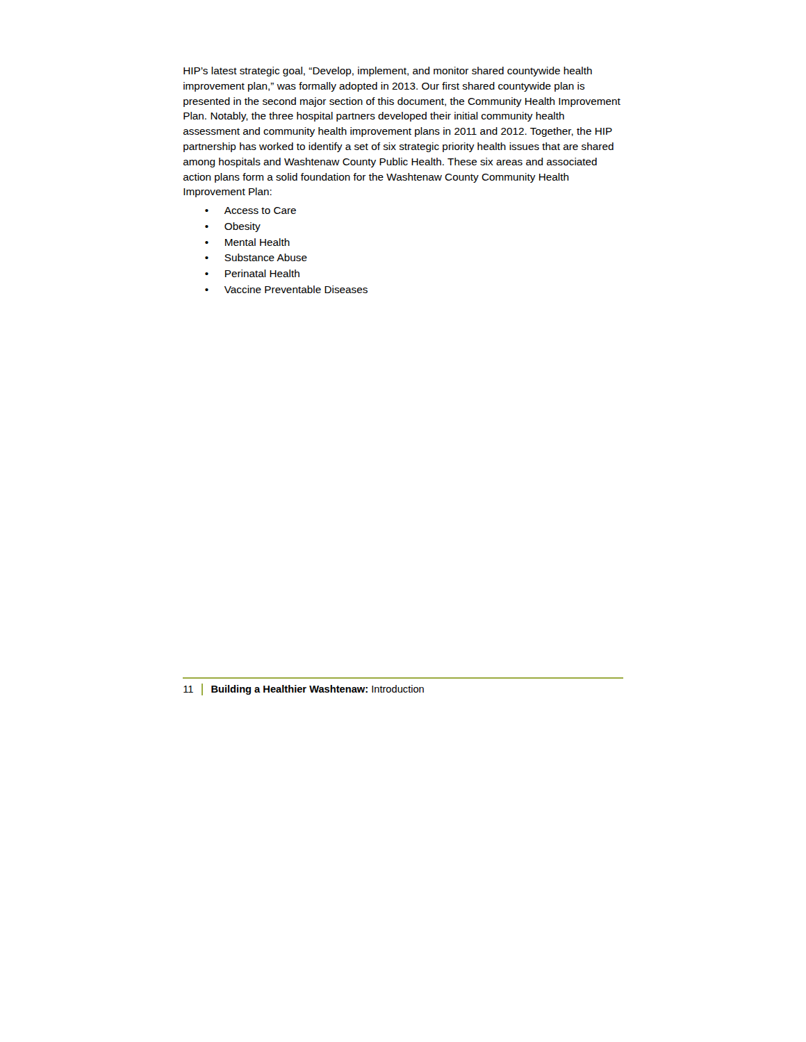HIP’s latest strategic goal, “Develop, implement, and monitor shared countywide health improvement plan,” was formally adopted in 2013. Our first shared countywide plan is presented in the second major section of this document, the Community Health Improvement Plan. Notably, the three hospital partners developed their initial community health assessment and community health improvement plans in 2011 and 2012. Together, the HIP partnership has worked to identify a set of six strategic priority health issues that are shared among hospitals and Washtenaw County Public Health. These six areas and associated action plans form a solid foundation for the Washtenaw County Community Health Improvement Plan:
Access to Care
Obesity
Mental Health
Substance Abuse
Perinatal Health
Vaccine Preventable Diseases
11 Building a Healthier Washtenaw: Introduction